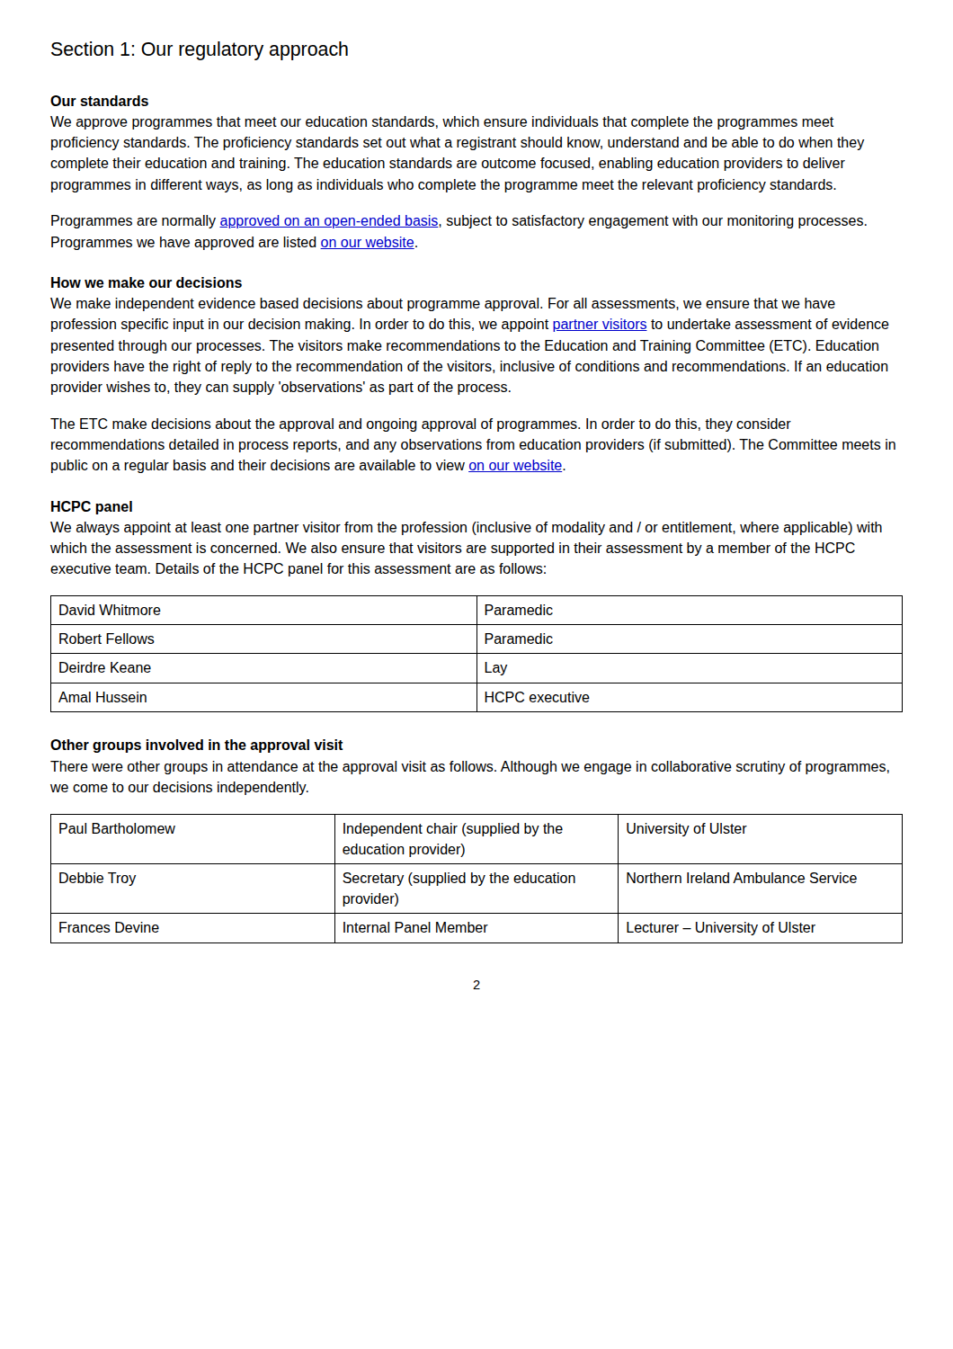Section 1: Our regulatory approach
Our standards
We approve programmes that meet our education standards, which ensure individuals that complete the programmes meet proficiency standards. The proficiency standards set out what a registrant should know, understand and be able to do when they complete their education and training. The education standards are outcome focused, enabling education providers to deliver programmes in different ways, as long as individuals who complete the programme meet the relevant proficiency standards.
Programmes are normally approved on an open-ended basis, subject to satisfactory engagement with our monitoring processes. Programmes we have approved are listed on our website.
How we make our decisions
We make independent evidence based decisions about programme approval. For all assessments, we ensure that we have profession specific input in our decision making. In order to do this, we appoint partner visitors to undertake assessment of evidence presented through our processes. The visitors make recommendations to the Education and Training Committee (ETC). Education providers have the right of reply to the recommendation of the visitors, inclusive of conditions and recommendations. If an education provider wishes to, they can supply 'observations' as part of the process.
The ETC make decisions about the approval and ongoing approval of programmes. In order to do this, they consider recommendations detailed in process reports, and any observations from education providers (if submitted). The Committee meets in public on a regular basis and their decisions are available to view on our website.
HCPC panel
We always appoint at least one partner visitor from the profession (inclusive of modality and / or entitlement, where applicable) with which the assessment is concerned. We also ensure that visitors are supported in their assessment by a member of the HCPC executive team. Details of the HCPC panel for this assessment are as follows:
| David Whitmore | Paramedic |
| Robert Fellows | Paramedic |
| Deirdre Keane | Lay |
| Amal Hussein | HCPC executive |
Other groups involved in the approval visit
There were other groups in attendance at the approval visit as follows. Although we engage in collaborative scrutiny of programmes, we come to our decisions independently.
| Paul Bartholomew | Independent chair (supplied by the education provider) | University of Ulster |
| Debbie Troy | Secretary (supplied by the education provider) | Northern Ireland Ambulance Service |
| Frances Devine | Internal Panel Member | Lecturer – University of Ulster |
2